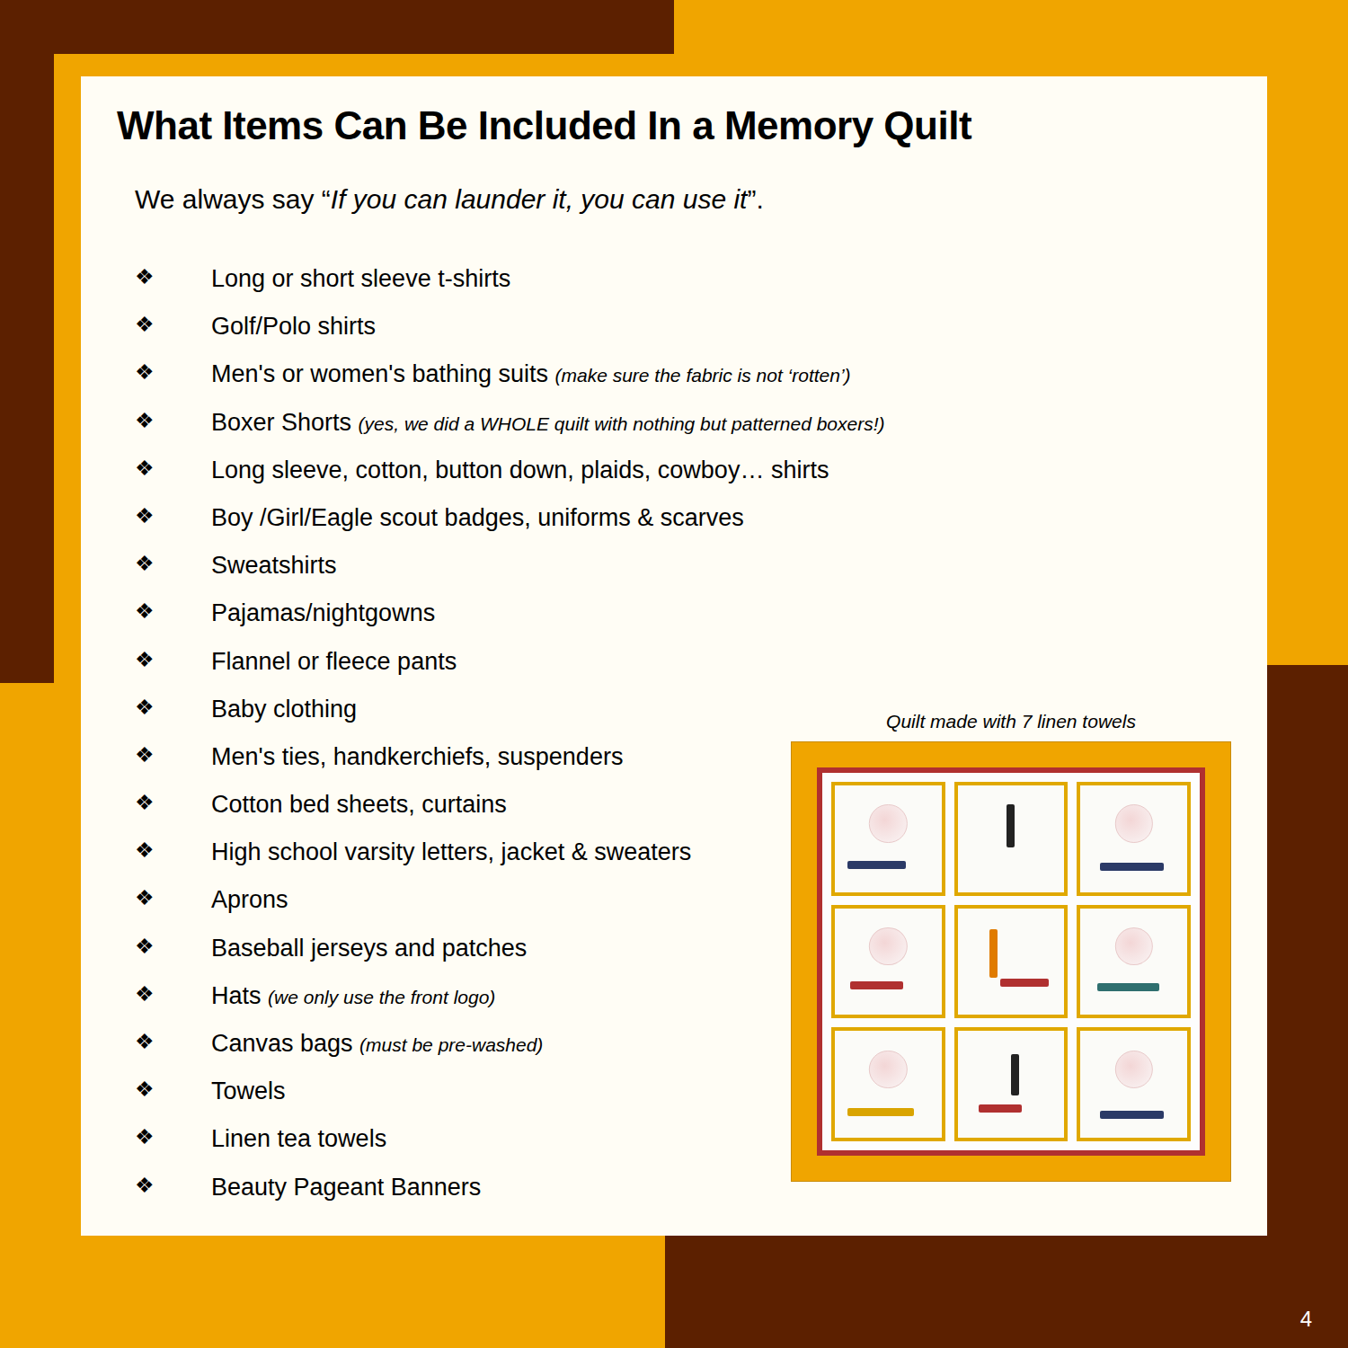What Items Can Be Included In a Memory Quilt
We always say “If you can launder it, you can use it”.
Long or short sleeve t-shirts
Golf/Polo shirts
Men's or women's bathing suits (make sure the fabric is not ‘rotten’)
Boxer Shorts (yes, we did a WHOLE quilt with nothing but patterned boxers!)
Long sleeve, cotton, button down, plaids, cowboy… shirts
Boy /Girl/Eagle scout badges, uniforms & scarves
Sweatshirts
Pajamas/nightgowns
Flannel or fleece pants
Baby clothing
Men's ties, handkerchiefs, suspenders
Cotton bed sheets, curtains
High school varsity letters, jacket & sweaters
Aprons
Baseball jerseys and patches
Hats (we only use the front logo)
Canvas bags (must be pre-washed)
Towels
Linen tea towels
Beauty Pageant Banners
Quilt made with 7 linen towels
4